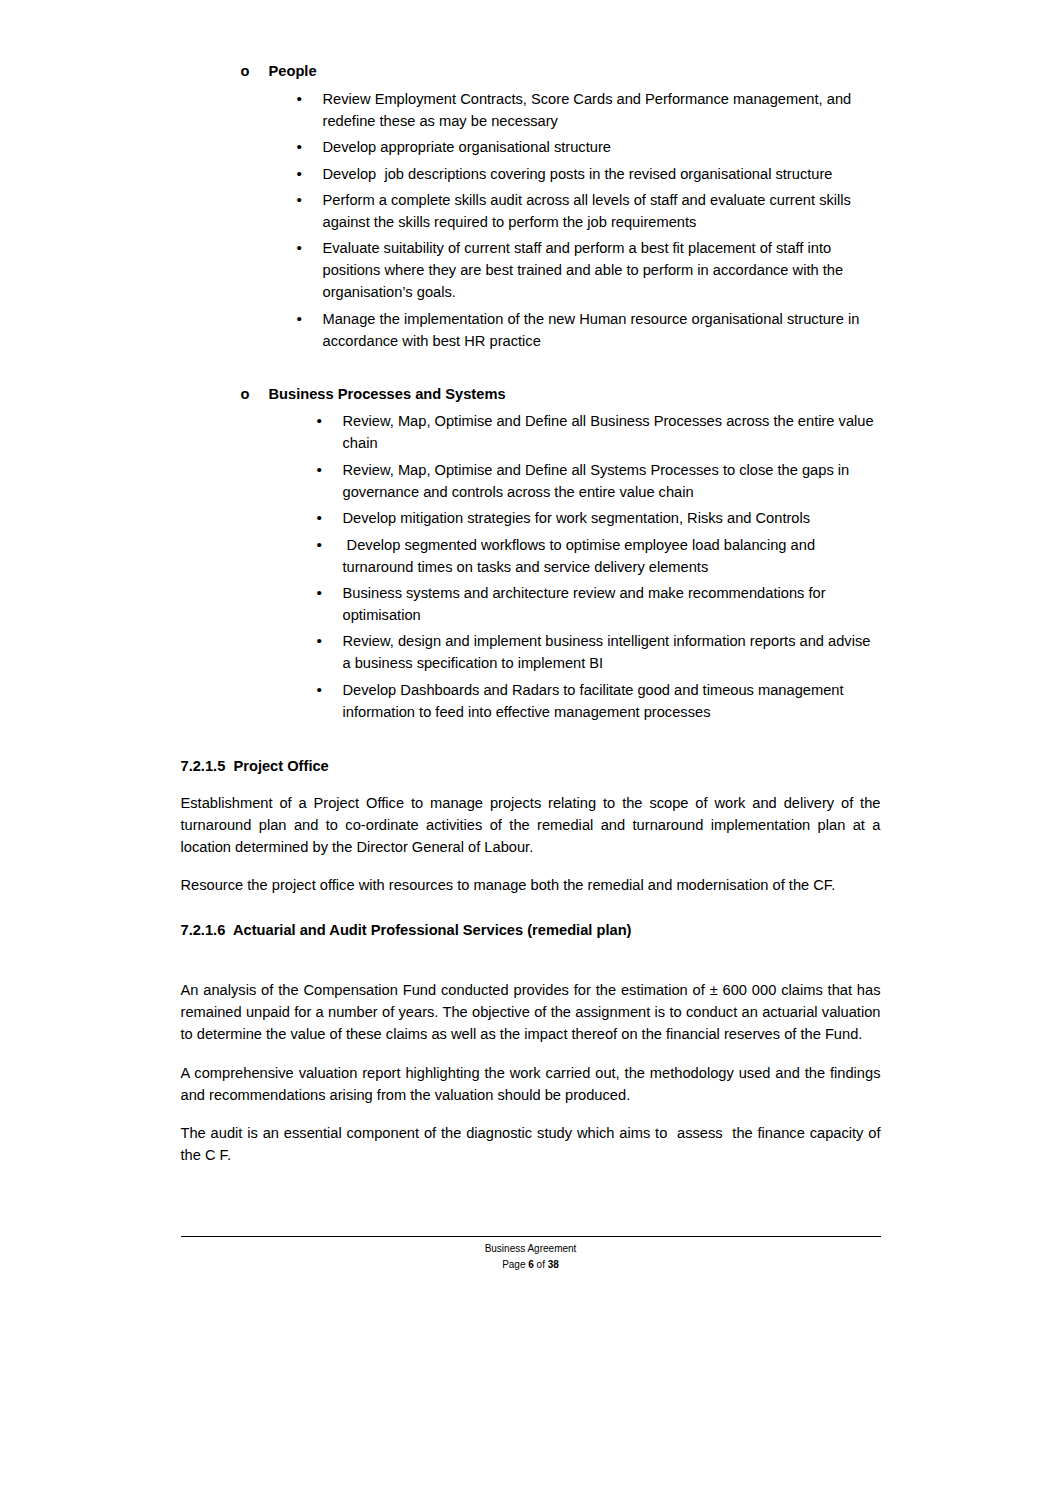People
Review Employment Contracts, Score Cards and Performance management, and redefine these as may be necessary
Develop appropriate organisational structure
Develop job descriptions covering posts in the revised organisational structure
Perform a complete skills audit across all levels of staff and evaluate current skills against the skills required to perform the job requirements
Evaluate suitability of current staff and perform a best fit placement of staff into positions where they are best trained and able to perform in accordance with the organisation’s goals.
Manage the implementation of the new Human resource organisational structure in accordance with best HR practice
Business Processes and Systems
Review, Map, Optimise and Define all Business Processes across the entire value chain
Review, Map, Optimise and Define all Systems Processes to close the gaps in governance and controls across the entire value chain
Develop mitigation strategies for work segmentation, Risks and Controls
Develop segmented workflows to optimise employee load balancing and turnaround times on tasks and service delivery elements
Business systems and architecture review and make recommendations for optimisation
Review, design and implement business intelligent information reports and advise a business specification to implement BI
Develop Dashboards and Radars to facilitate good and timeous management information to feed into effective management processes
7.2.1.5 Project Office
Establishment of a Project Office to manage projects relating to the scope of work and delivery of the turnaround plan and to co-ordinate activities of the remedial and turnaround implementation plan at a location determined by the Director General of Labour.
Resource the project office with resources to manage both the remedial and modernisation of the CF.
7.2.1.6 Actuarial and Audit Professional Services (remedial plan)
An analysis of the Compensation Fund conducted provides for the estimation of ± 600 000 claims that has remained unpaid for a number of years. The objective of the assignment is to conduct an actuarial valuation to determine the value of these claims as well as the impact thereof on the financial reserves of the Fund.
A comprehensive valuation report highlighting the work carried out, the methodology used and the findings and recommendations arising from the valuation should be produced.
The audit is an essential component of the diagnostic study which aims to assess the finance capacity of the C F.
Business Agreement Page 6 of 38